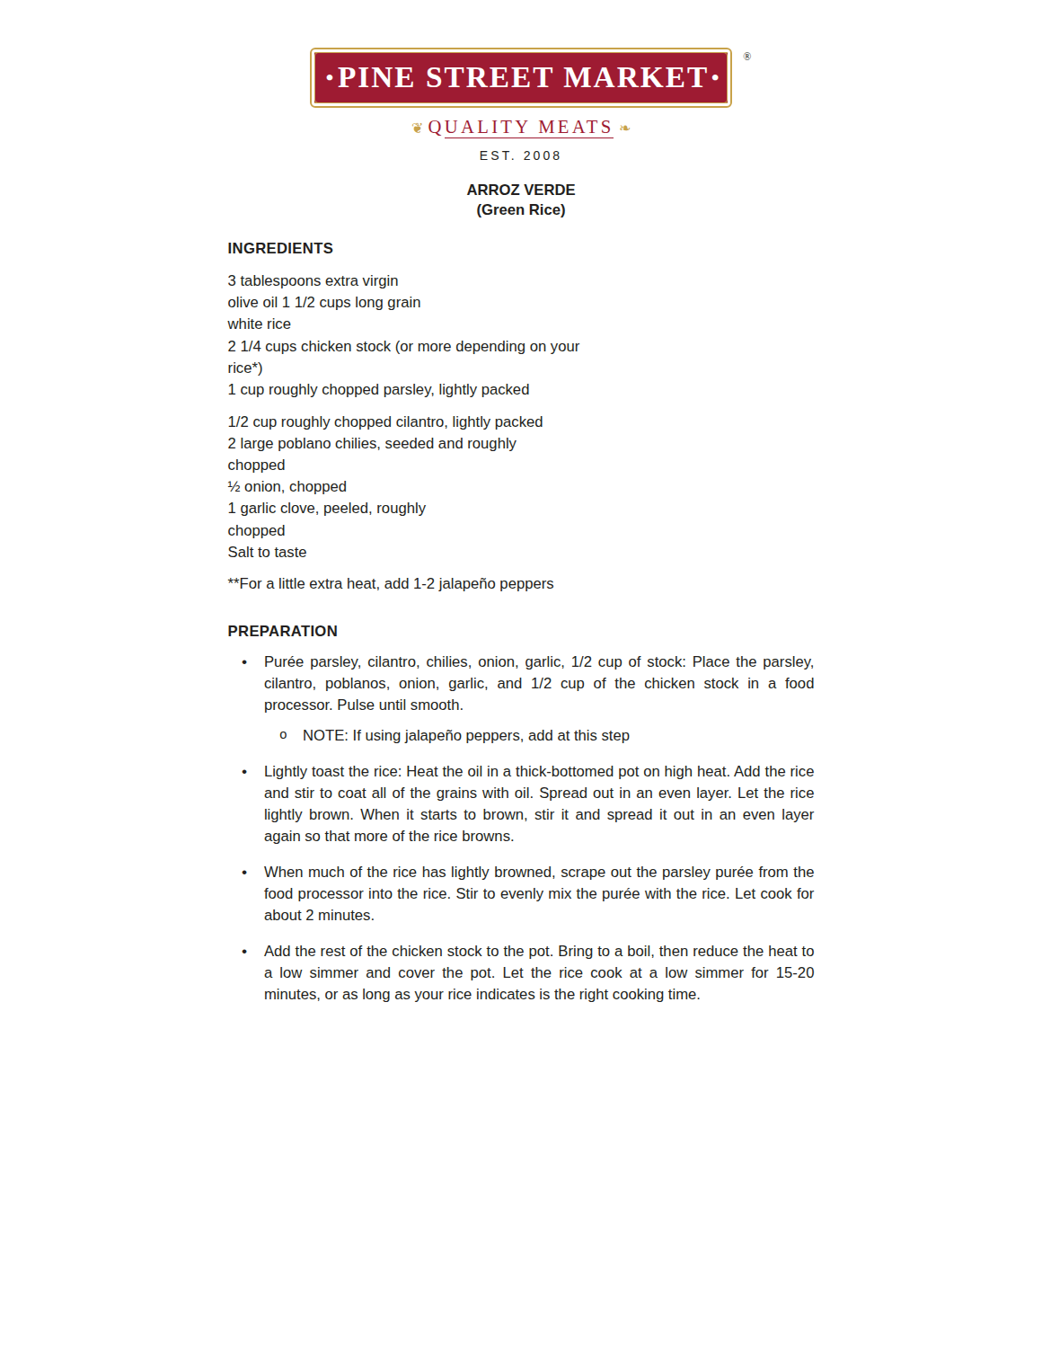®
•PINE STREET MARKET•
❦QUALITY MEATS❧
EST. 2008
ARROZ VERDE
(Green Rice)
INGREDIENTS
3 tablespoons extra virgin
olive oil 1 1/2 cups long grain
white rice
2 1/4 cups chicken stock (or more depending on your
rice*)
1 cup roughly chopped parsley, lightly packed
1/2 cup roughly chopped cilantro, lightly packed
2 large poblano chilies, seeded and roughly
chopped
½ onion, chopped
1 garlic clove, peeled, roughly
chopped
Salt to taste
**For a little extra heat, add 1-2 jalapeño peppers
PREPARATION
Purée parsley, cilantro, chilies, onion, garlic, 1/2 cup of stock: Place the parsley, cilantro, poblanos, onion, garlic, and 1/2 cup of the chicken stock in a food processor. Pulse until smooth.
NOTE: If using jalapeño peppers, add at this step
Lightly toast the rice: Heat the oil in a thick-bottomed pot on high heat. Add the rice and stir to coat all of the grains with oil. Spread out in an even layer. Let the rice lightly brown. When it starts to brown, stir it and spread it out in an even layer again so that more of the rice browns.
When much of the rice has lightly browned, scrape out the parsley purée from the food processor into the rice. Stir to evenly mix the purée with the rice. Let cook for about 2 minutes.
Add the rest of the chicken stock to the pot. Bring to a boil, then reduce the heat to a low simmer and cover the pot. Let the rice cook at a low simmer for 15-20 minutes, or as long as your rice indicates is the right cooking time.